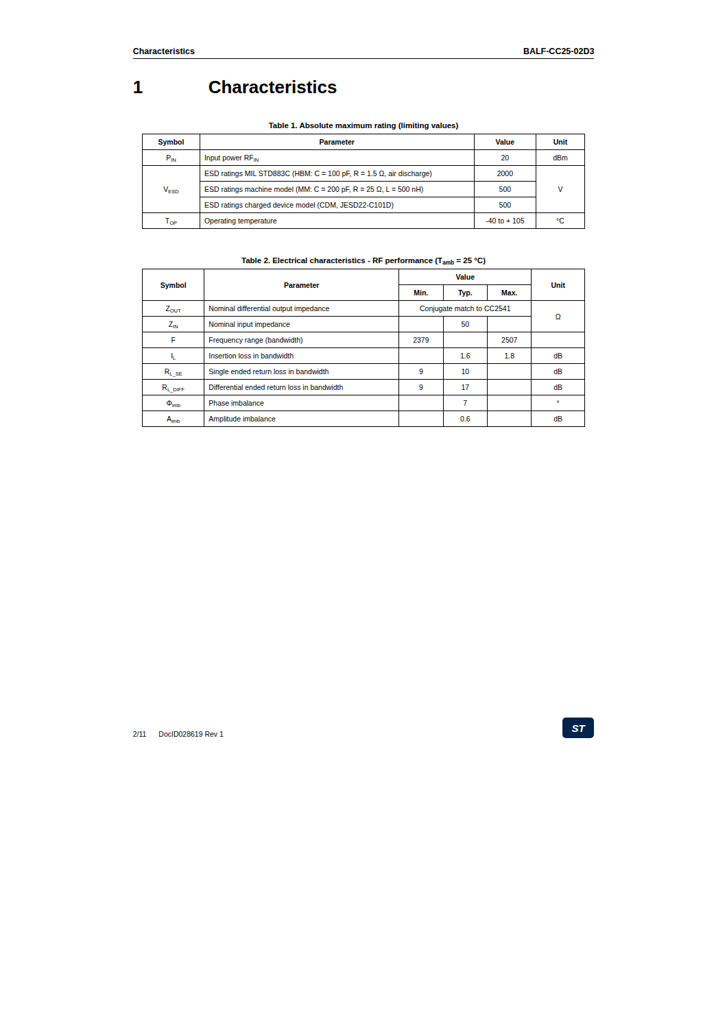Characteristics
BALF-CC25-02D3
1 Characteristics
Table 1. Absolute maximum rating (limiting values)
| Symbol | Parameter | Value | Unit |
| --- | --- | --- | --- |
| P IN | Input power RF IN | 20 | dBm |
| V ESD | ESD ratings MIL STD883C (HBM: C = 100 pF, R = 1.5 Ω, air discharge) | 2000 | V |
| ESD ratings machine model (MM: C = 200 pF, R = 25 Ω, L = 500 nH) | 500 |
| ESD ratings charged device model (CDM, JESD22-C101D) | 500 |
| T OP | Operating temperature | -40 to + 105 | °C |
Table 2. Electrical characteristics - RF performance (Tamb = 25 °C)
| Symbol | Parameter | Value | Unit |
| --- | --- | --- | --- |
| Min. | Typ. | Max. |
| Z OUT | Nominal differential output impedance | Conjugate match to CC2541 | Ω |
| Z IN | Nominal input impedance | | 50 | |
| F | Frequency range (bandwidth) | 2379 | | 2507 | |
| I L | Insertion loss in bandwidth | | 1.6 | 1.8 | dB |
| R L_SE | Single ended return loss in bandwidth | 9 | 10 | | dB |
| R L_DIFF | Differential ended return loss in bandwidth | 9 | 17 | | dB |
| Φ imb | Phase imbalance | | 7 | | ° |
| A imb | Amplitude imbalance | | 0.6 | | dB |
2/11
DocID028619 Rev 1
ST